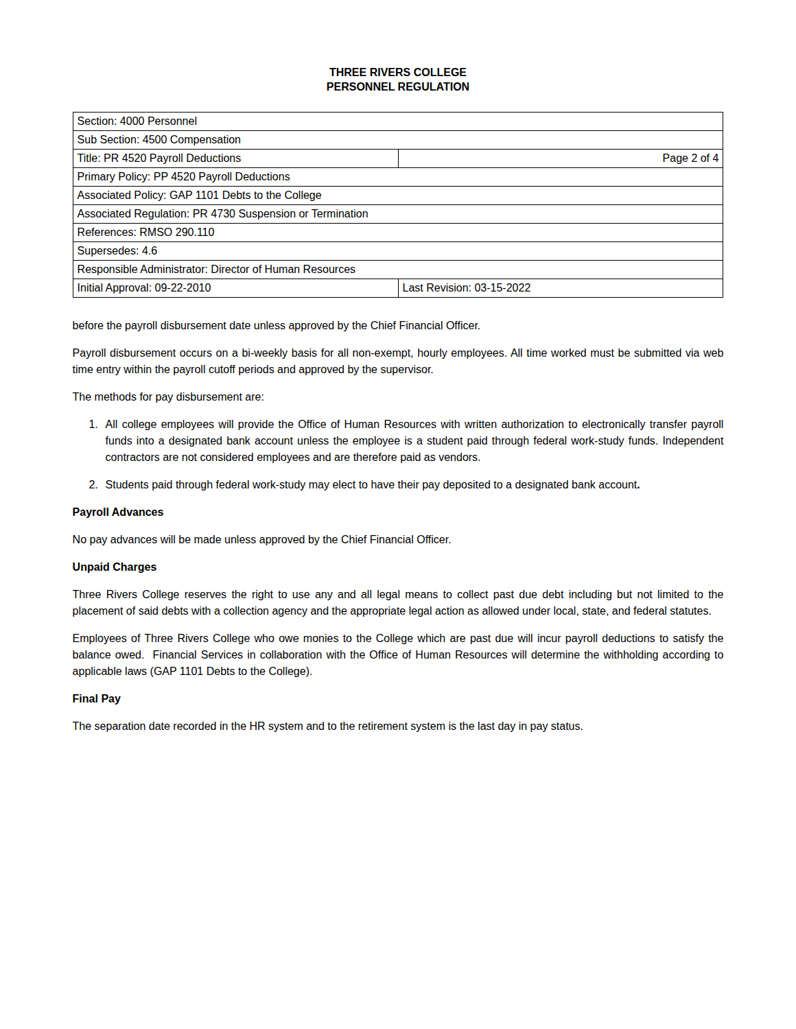THREE RIVERS COLLEGE
PERSONNEL REGULATION
| Section: 4000 Personnel |
| Sub Section: 4500 Compensation |
| Title: PR 4520 Payroll Deductions | Page 2 of 4 |
| Primary Policy: PP 4520 Payroll Deductions |
| Associated Policy: GAP 1101 Debts to the College |
| Associated Regulation: PR 4730 Suspension or Termination |
| References: RMSO 290.110 |
| Supersedes: 4.6 |
| Responsible Administrator: Director of Human Resources |
| Initial Approval: 09-22-2010 | Last Revision: 03-15-2022 |
before the payroll disbursement date unless approved by the Chief Financial Officer.
Payroll disbursement occurs on a bi-weekly basis for all non-exempt, hourly employees. All time worked must be submitted via web time entry within the payroll cutoff periods and approved by the supervisor.
The methods for pay disbursement are:
All college employees will provide the Office of Human Resources with written authorization to electronically transfer payroll funds into a designated bank account unless the employee is a student paid through federal work-study funds. Independent contractors are not considered employees and are therefore paid as vendors.
Students paid through federal work-study may elect to have their pay deposited to a designated bank account.
Payroll Advances
No pay advances will be made unless approved by the Chief Financial Officer.
Unpaid Charges
Three Rivers College reserves the right to use any and all legal means to collect past due debt including but not limited to the placement of said debts with a collection agency and the appropriate legal action as allowed under local, state, and federal statutes.
Employees of Three Rivers College who owe monies to the College which are past due will incur payroll deductions to satisfy the balance owed. Financial Services in collaboration with the Office of Human Resources will determine the withholding according to applicable laws (GAP 1101 Debts to the College).
Final Pay
The separation date recorded in the HR system and to the retirement system is the last day in pay status.